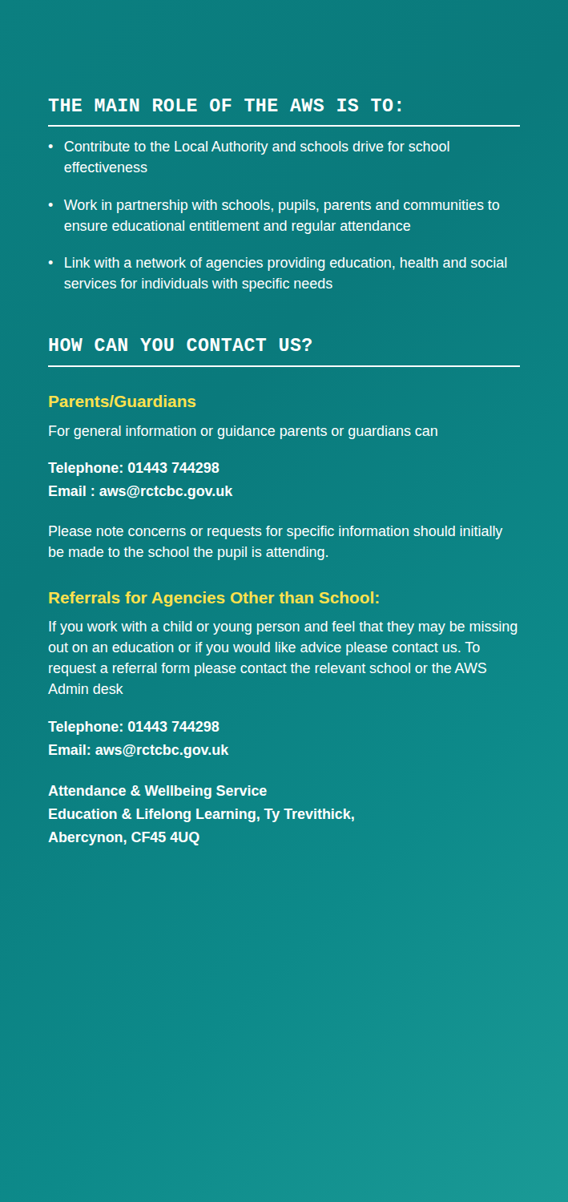The main role of the AWS is to:
Contribute to the Local Authority and schools drive for school effectiveness
Work in partnership with schools, pupils, parents and communities to ensure educational entitlement and regular attendance
Link with a network of agencies providing education, health and social services for individuals with specific needs
How can you contact us?
Parents/Guardians
For general information or guidance parents or guardians can
Telephone: 01443 744298
Email : aws@rctcbc.gov.uk
Please note concerns or requests for specific information should initially be made to the school the pupil is attending.
Referrals for Agencies Other than School:
If you work with a child or young person and feel that they may be missing out on an education or if you would like advice please contact us. To request a referral form please contact the relevant school or the AWS Admin desk
Telephone: 01443 744298
Email: aws@rctcbc.gov.uk
Attendance & Wellbeing Service
Education & Lifelong Learning, Ty Trevithick,
Abercynon, CF45 4UQ